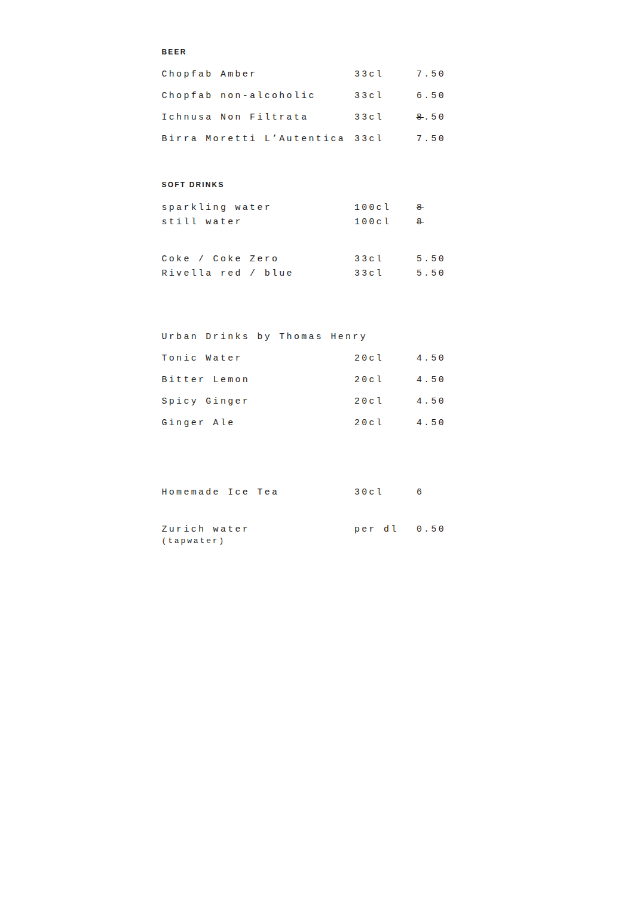Beer
| Chopfab Amber | 33cl | 7.50 |
| Chopfab non-alcoholic | 33cl | 6.50 |
| Ichnusa Non Filtrata | 33cl | 8 .50 |
| Birra Moretti L’Autentica | 33cl | 7.50 |
Soft Drinks
| sparkling water | 100cl | 8 |
| still water | 100cl | 8 |
| Coke / Coke Zero | 33cl | 5.50 |
| Rivella red / blue | 33cl | 5.50 |
| Urban Drinks by Thomas Henry |
| Tonic Water | 20cl | 4.50 |
| Bitter Lemon | 20cl | 4.50 |
| Spicy Ginger | 20cl | 4.50 |
| Ginger Ale | 20cl | 4.50 |
| Homemade Ice Tea | 30cl | 6 |
| Zurich water | per dl | 0.50 |
| (tapwater) |